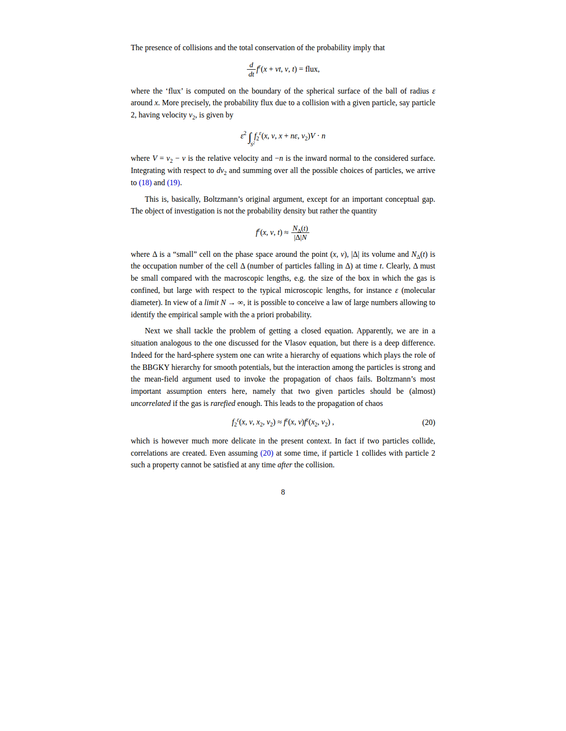The presence of collisions and the total conservation of the probability imply that
ddt fε(x + vt, v, t) = flux,
where the ‘flux’ is computed on the boundary of the spherical surface of the ball of radius ε around x. More precisely, the probability flux due to a collision with a given particle, say particle 2, having velocity v2, is given by
ε2 ∫S2 f2ε(x, v, x + nε, v2)V · n
where V = v2 − v is the relative velocity and −n is the inward normal to the considered surface. Integrating with respect to dv2 and summing over all the possible choices of particles, we arrive to (18) and (19).
This is, basically, Boltzmann’s original argument, except for an important conceptual gap. The object of investigation is not the probability density but rather the quantity
fε(x, v, t) ≈ NΔ(t)|Δ|N
where Δ is a “small” cell on the phase space around the point (x, v), |Δ| its volume and NΔ(t) is the occupation number of the cell Δ (number of particles falling in Δ) at time t. Clearly, Δ must be small compared with the macroscopic lengths, e.g. the size of the box in which the gas is confined, but large with respect to the typical microscopic lengths, for instance ε (molecular diameter). In view of a limit N → ∞, it is possible to conceive a law of large numbers allowing to identify the empirical sample with the a priori probability.
Next we shall tackle the problem of getting a closed equation. Apparently, we are in a situation analogous to the one discussed for the Vlasov equation, but there is a deep difference. Indeed for the hard-sphere system one can write a hierarchy of equations which plays the role of the BBGKY hierarchy for smooth potentials, but the interaction among the particles is strong and the mean-field argument used to invoke the propagation of chaos fails. Boltzmann’s most important assumption enters here, namely that two given particles should be (almost) uncorrelated if the gas is rarefied enough. This leads to the propagation of chaos
f2ε(x, v, x2, v2) ≈ fε(x, v)fε(x2, v2) , (20)
which is however much more delicate in the present context. In fact if two particles collide, correlations are created. Even assuming (20) at some time, if particle 1 collides with particle 2 such a property cannot be satisfied at any time after the collision.
8